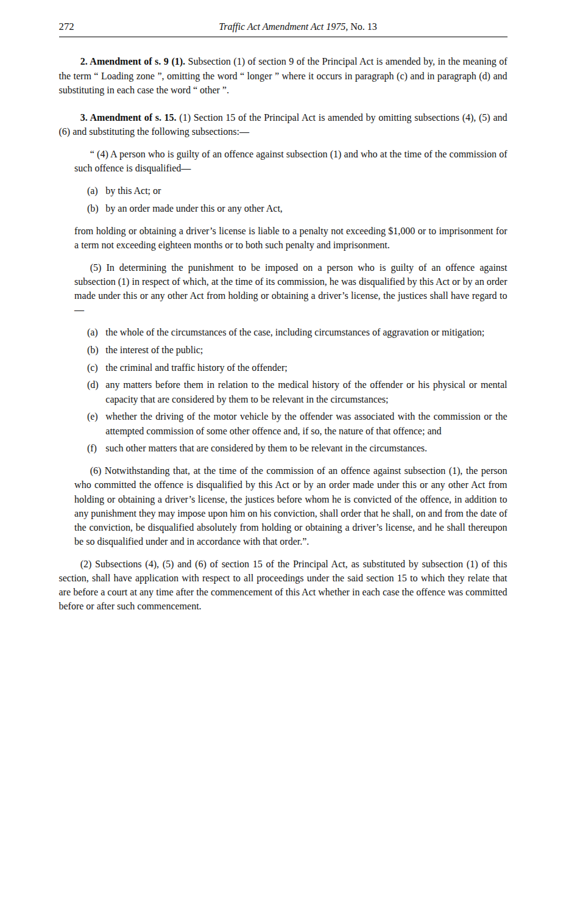272
Traffic Act Amendment Act 1975, No. 13
2. Amendment of s. 9 (1). Subsection (1) of section 9 of the Principal Act is amended by, in the meaning of the term “ Loading zone ”, omitting the word “ longer ” where it occurs in paragraph (c) and in paragraph (d) and substituting in each case the word “ other ”.
3. Amendment of s. 15. (1) Section 15 of the Principal Act is amended by omitting subsections (4), (5) and (6) and substituting the following subsections:—
“ (4) A person who is guilty of an offence against subsection (1) and who at the time of the commission of such offence is disqualified—
(a) by this Act; or
(b) by an order made under this or any other Act,
from holding or obtaining a driver’s license is liable to a penalty not exceeding $1,000 or to imprisonment for a term not exceeding eighteen months or to both such penalty and imprisonment.
(5) In determining the punishment to be imposed on a person who is guilty of an offence against subsection (1) in respect of which, at the time of its commission, he was disqualified by this Act or by an order made under this or any other Act from holding or obtaining a driver’s license, the justices shall have regard to—
(a) the whole of the circumstances of the case, including circumstances of aggravation or mitigation;
(b) the interest of the public;
(c) the criminal and traffic history of the offender;
(d) any matters before them in relation to the medical history of the offender or his physical or mental capacity that are considered by them to be relevant in the circumstances;
(e) whether the driving of the motor vehicle by the offender was associated with the commission or the attempted commission of some other offence and, if so, the nature of that offence; and
(f) such other matters that are considered by them to be relevant in the circumstances.
(6) Notwithstanding that, at the time of the commission of an offence against subsection (1), the person who committed the offence is disqualified by this Act or by an order made under this or any other Act from holding or obtaining a driver’s license, the justices before whom he is convicted of the offence, in addition to any punishment they may impose upon him on his conviction, shall order that he shall, on and from the date of the conviction, be disqualified absolutely from holding or obtaining a driver’s license, and he shall thereupon be so disqualified under and in accordance with that order.”.
(2) Subsections (4), (5) and (6) of section 15 of the Principal Act, as substituted by subsection (1) of this section, shall have application with respect to all proceedings under the said section 15 to which they relate that are before a court at any time after the commencement of this Act whether in each case the offence was committed before or after such commencement.